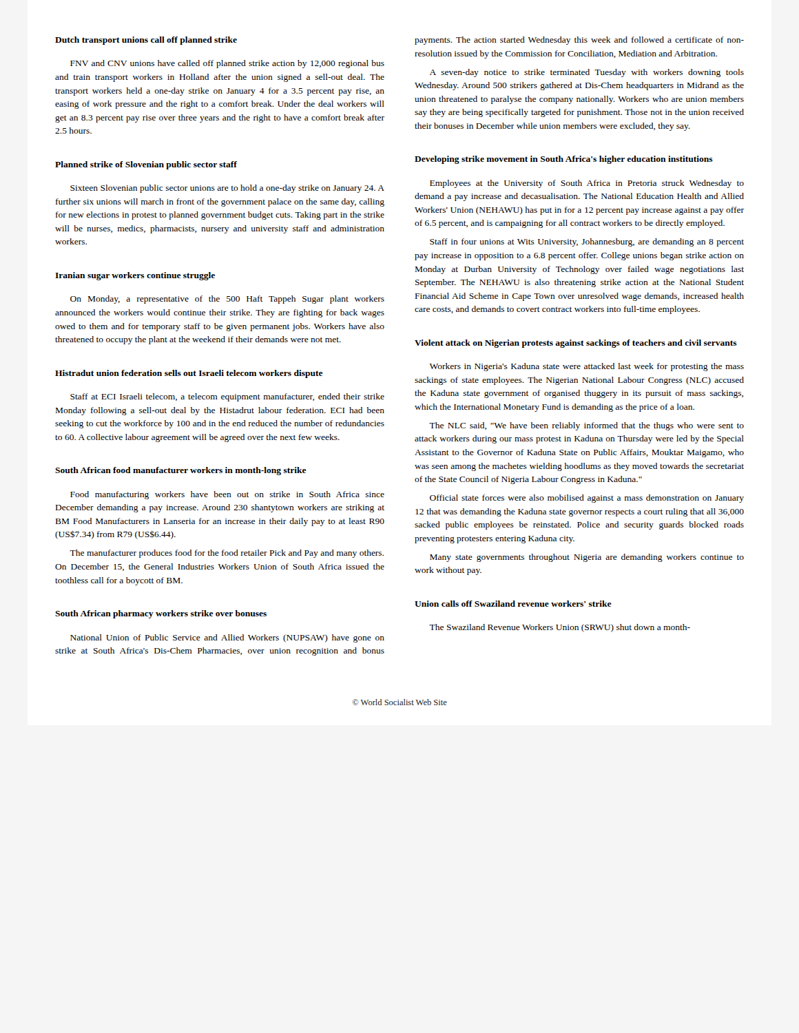Dutch transport unions call off planned strike
FNV and CNV unions have called off planned strike action by 12,000 regional bus and train transport workers in Holland after the union signed a sell-out deal. The transport workers held a one-day strike on January 4 for a 3.5 percent pay rise, an easing of work pressure and the right to a comfort break. Under the deal workers will get an 8.3 percent pay rise over three years and the right to have a comfort break after 2.5 hours.
Planned strike of Slovenian public sector staff
Sixteen Slovenian public sector unions are to hold a one-day strike on January 24. A further six unions will march in front of the government palace on the same day, calling for new elections in protest to planned government budget cuts. Taking part in the strike will be nurses, medics, pharmacists, nursery and university staff and administration workers.
Iranian sugar workers continue struggle
On Monday, a representative of the 500 Haft Tappeh Sugar plant workers announced the workers would continue their strike. They are fighting for back wages owed to them and for temporary staff to be given permanent jobs. Workers have also threatened to occupy the plant at the weekend if their demands were not met.
Histradut union federation sells out Israeli telecom workers dispute
Staff at ECI Israeli telecom, a telecom equipment manufacturer, ended their strike Monday following a sell-out deal by the Histadrut labour federation. ECI had been seeking to cut the workforce by 100 and in the end reduced the number of redundancies to 60. A collective labour agreement will be agreed over the next few weeks.
South African food manufacturer workers in month-long strike
Food manufacturing workers have been out on strike in South Africa since December demanding a pay increase. Around 230 shantytown workers are striking at BM Food Manufacturers in Lanseria for an increase in their daily pay to at least R90 (US$7.34) from R79 (US$6.44).
The manufacturer produces food for the food retailer Pick and Pay and many others. On December 15, the General Industries Workers Union of South Africa issued the toothless call for a boycott of BM.
South African pharmacy workers strike over bonuses
National Union of Public Service and Allied Workers (NUPSAW) have gone on strike at South Africa's Dis-Chem Pharmacies, over union recognition and bonus payments. The action started Wednesday this week and followed a certificate of non-resolution issued by the Commission for Conciliation, Mediation and Arbitration.
A seven-day notice to strike terminated Tuesday with workers downing tools Wednesday. Around 500 strikers gathered at Dis-Chem headquarters in Midrand as the union threatened to paralyse the company nationally. Workers who are union members say they are being specifically targeted for punishment. Those not in the union received their bonuses in December while union members were excluded, they say.
Developing strike movement in South Africa's higher education institutions
Employees at the University of South Africa in Pretoria struck Wednesday to demand a pay increase and decasualisation. The National Education Health and Allied Workers' Union (NEHAWU) has put in for a 12 percent pay increase against a pay offer of 6.5 percent, and is campaigning for all contract workers to be directly employed.
Staff in four unions at Wits University, Johannesburg, are demanding an 8 percent pay increase in opposition to a 6.8 percent offer. College unions began strike action on Monday at Durban University of Technology over failed wage negotiations last September. The NEHAWU is also threatening strike action at the National Student Financial Aid Scheme in Cape Town over unresolved wage demands, increased health care costs, and demands to covert contract workers into full-time employees.
Violent attack on Nigerian protests against sackings of teachers and civil servants
Workers in Nigeria's Kaduna state were attacked last week for protesting the mass sackings of state employees. The Nigerian National Labour Congress (NLC) accused the Kaduna state government of organised thuggery in its pursuit of mass sackings, which the International Monetary Fund is demanding as the price of a loan.
The NLC said, "We have been reliably informed that the thugs who were sent to attack workers during our mass protest in Kaduna on Thursday were led by the Special Assistant to the Governor of Kaduna State on Public Affairs, Mouktar Maigamo, who was seen among the machetes wielding hoodlums as they moved towards the secretariat of the State Council of Nigeria Labour Congress in Kaduna."
Official state forces were also mobilised against a mass demonstration on January 12 that was demanding the Kaduna state governor respects a court ruling that all 36,000 sacked public employees be reinstated. Police and security guards blocked roads preventing protesters entering Kaduna city.
Many state governments throughout Nigeria are demanding workers continue to work without pay.
Union calls off Swaziland revenue workers' strike
The Swaziland Revenue Workers Union (SRWU) shut down a month-
© World Socialist Web Site